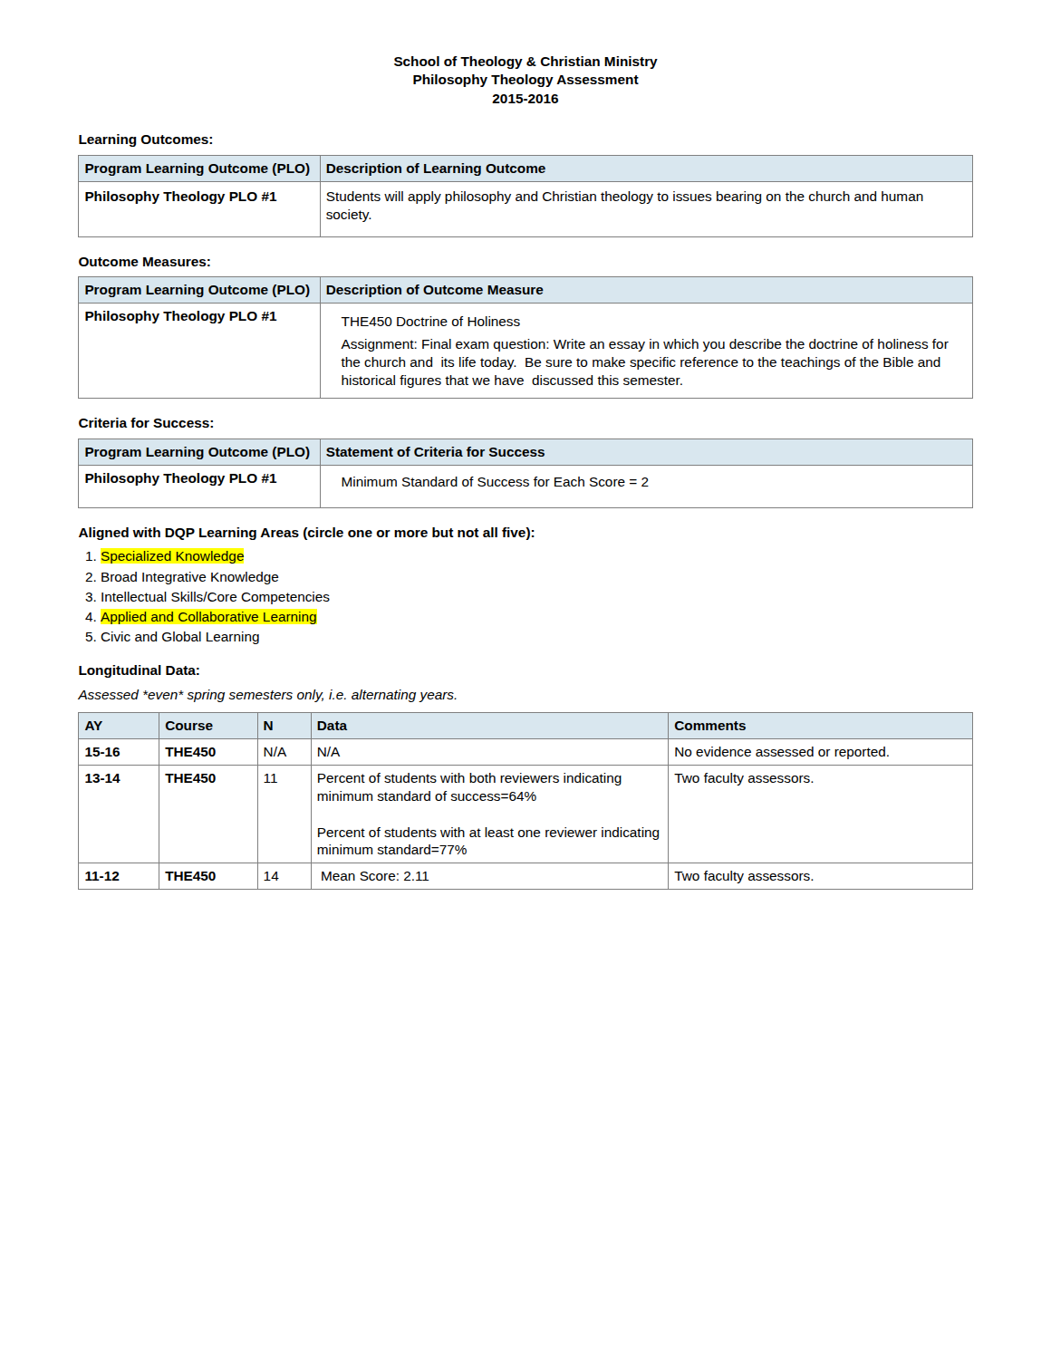School of Theology & Christian Ministry
Philosophy Theology Assessment
2015-2016
Learning Outcomes:
| Program Learning Outcome (PLO) | Description of Learning Outcome |
| --- | --- |
| Philosophy Theology PLO #1 | Students will apply philosophy and Christian theology to issues bearing on the church and human society. |
Outcome Measures:
| Program Learning Outcome (PLO) | Description of Outcome Measure |
| --- | --- |
| Philosophy Theology PLO #1 | THE450 Doctrine of Holiness Assignment: Final exam question: Write an essay in which you describe the doctrine of holiness for the church and its life today. Be sure to make specific reference to the teachings of the Bible and historical figures that we have discussed this semester. |
Criteria for Success:
| Program Learning Outcome (PLO) | Statement of Criteria for Success |
| --- | --- |
| Philosophy Theology PLO #1 | Minimum Standard of Success for Each Score = 2 |
Aligned with DQP Learning Areas (circle one or more but not all five):
Specialized Knowledge
Broad Integrative Knowledge
Intellectual Skills/Core Competencies
Applied and Collaborative Learning
Civic and Global Learning
Longitudinal Data:
Assessed *even* spring semesters only, i.e. alternating years.
| AY | Course | N | Data | Comments |
| --- | --- | --- | --- | --- |
| 15-16 | THE450 | N/A | N/A | No evidence assessed or reported. |
| 13-14 | THE450 | 11 | Percent of students with both reviewers indicating minimum standard of success=64% Percent of students with at least one reviewer indicating minimum standard=77% | Two faculty assessors. |
| 11-12 | THE450 | 14 | Mean Score: 2.11 | Two faculty assessors. |